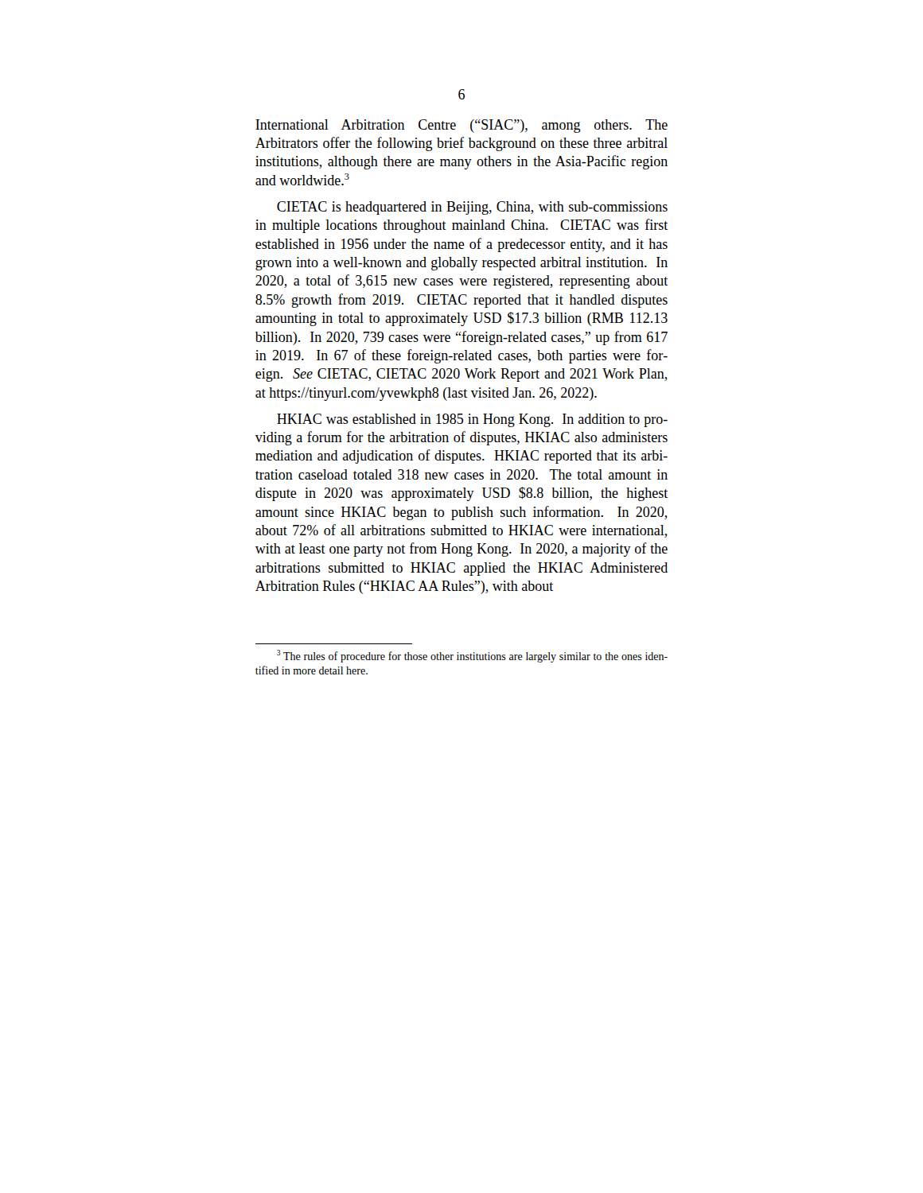6
International Arbitration Centre (“SIAC”), among others. The Arbitrators offer the following brief background on these three arbitral institutions, although there are many others in the Asia-Pacific region and worldwide.3
CIETAC is headquartered in Beijing, China, with sub-commissions in multiple locations throughout mainland China. CIETAC was first established in 1956 under the name of a predecessor entity, and it has grown into a well-known and globally respected arbitral institution. In 2020, a total of 3,615 new cases were registered, representing about 8.5% growth from 2019. CIETAC reported that it handled disputes amounting in total to approximately USD $17.3 billion (RMB 112.13 billion). In 2020, 739 cases were “foreign-related cases,” up from 617 in 2019. In 67 of these foreign-related cases, both parties were foreign. See CIETAC, CIETAC 2020 Work Report and 2021 Work Plan, at https://tinyurl.com/yvewkph8 (last visited Jan. 26, 2022).
HKIAC was established in 1985 in Hong Kong. In addition to providing a forum for the arbitration of disputes, HKIAC also administers mediation and adjudication of disputes. HKIAC reported that its arbitration caseload totaled 318 new cases in 2020. The total amount in dispute in 2020 was approximately USD $8.8 billion, the highest amount since HKIAC began to publish such information. In 2020, about 72% of all arbitrations submitted to HKIAC were international, with at least one party not from Hong Kong. In 2020, a majority of the arbitrations submitted to HKIAC applied the HKIAC Administered Arbitration Rules (“HKIAC AA Rules”), with about
3 The rules of procedure for those other institutions are largely similar to the ones identified in more detail here.